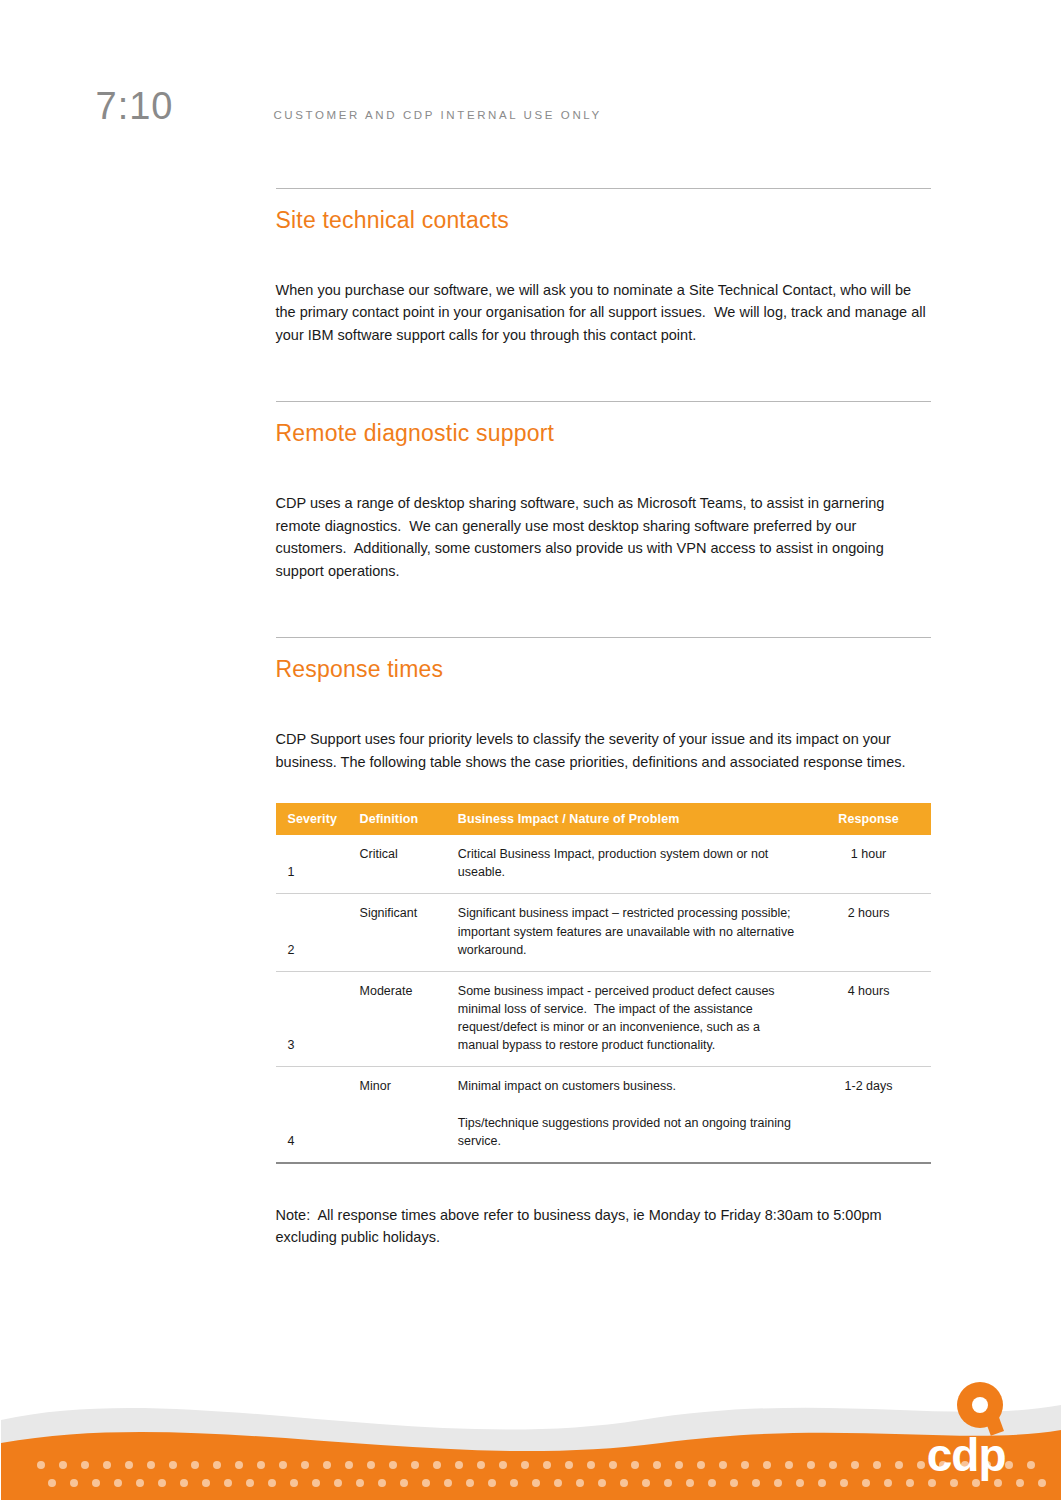7:10 CUSTOMER AND CDP INTERNAL USE ONLY
Site technical contacts
When you purchase our software, we will ask you to nominate a Site Technical Contact, who will be the primary contact point in your organisation for all support issues. We will log, track and manage all your IBM software support calls for you through this contact point.
Remote diagnostic support
CDP uses a range of desktop sharing software, such as Microsoft Teams, to assist in garnering remote diagnostics. We can generally use most desktop sharing software preferred by our customers. Additionally, some customers also provide us with VPN access to assist in ongoing support operations.
Response times
CDP Support uses four priority levels to classify the severity of your issue and its impact on your business. The following table shows the case priorities, definitions and associated response times.
| Severity | Definition | Business Impact / Nature of Problem | Response |
| --- | --- | --- | --- |
| 1 | Critical | Critical Business Impact, production system down or not useable. | 1 hour |
| 2 | Significant | Significant business impact – restricted processing possible; important system features are unavailable with no alternative workaround. | 2 hours |
| 3 | Moderate | Some business impact - perceived product defect causes minimal loss of service. The impact of the assistance request/defect is minor or an inconvenience, such as a manual bypass to restore product functionality. | 4 hours |
| 4 | Minor | Minimal impact on customers business. Tips/technique suggestions provided not an ongoing training service. | 1-2 days |
Note: All response times above refer to business days, ie Monday to Friday 8:30am to 5:00pm excluding public holidays.
cdp